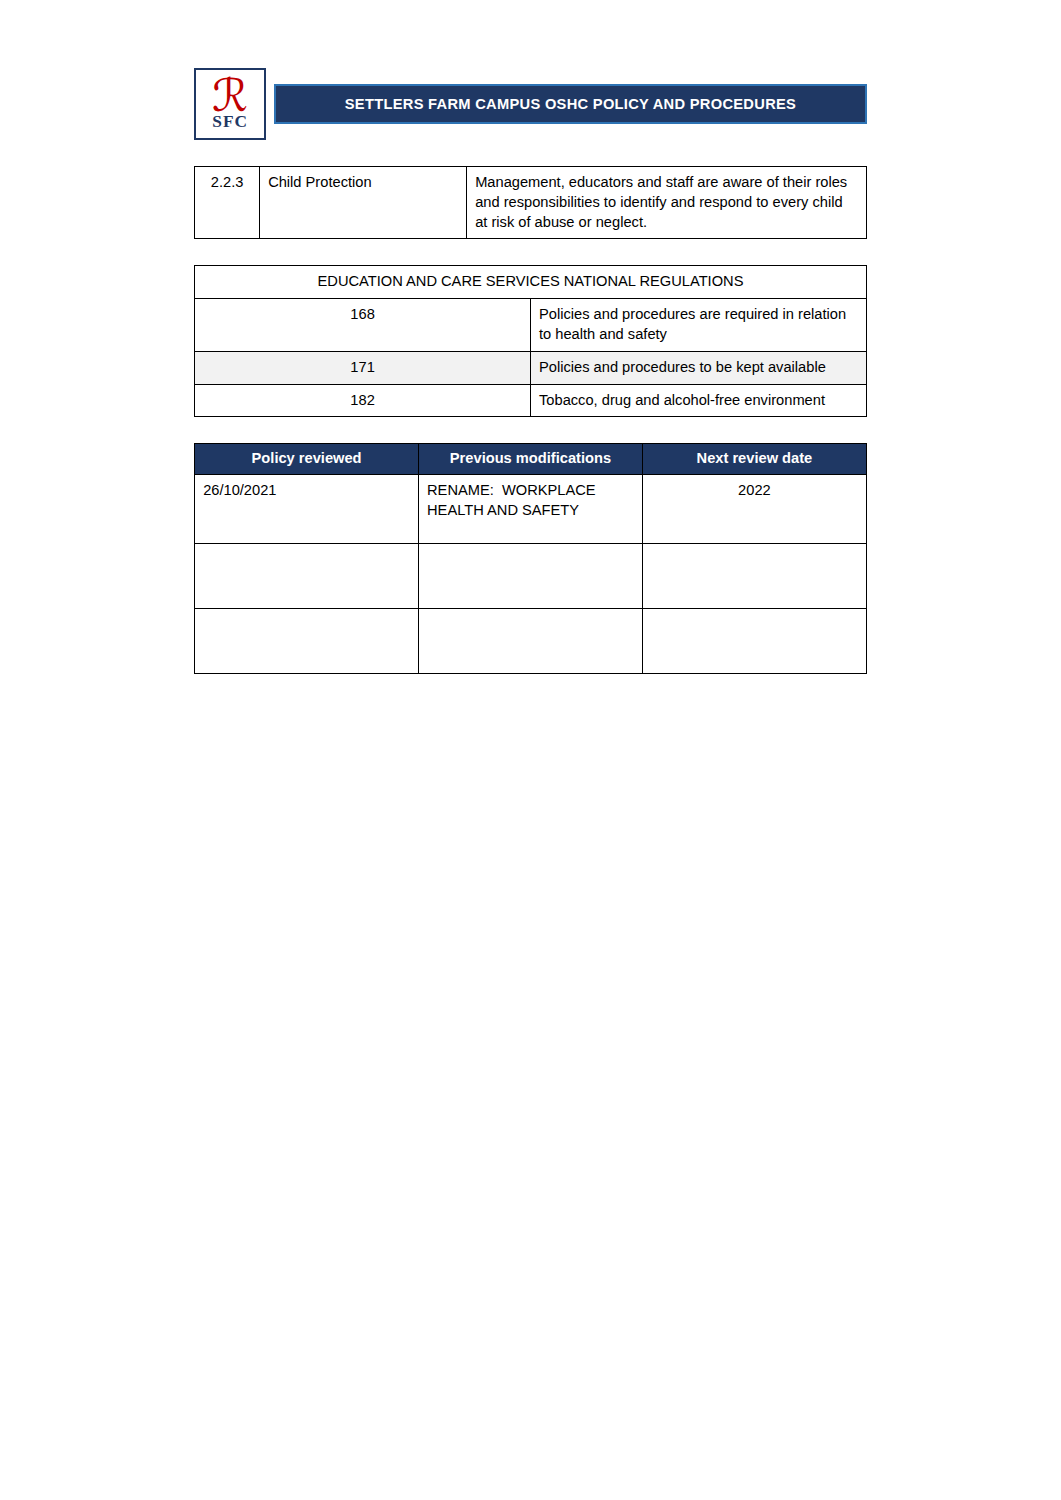ℛ SFC
SETTLERS FARM CAMPUS OSHC POLICY AND PROCEDURES
| 2.2.3 | Child Protection | Management, educators and staff are aware of their roles and responsibilities to identify and respond to every child at risk of abuse or neglect. |
| EDUCATION AND CARE SERVICES NATIONAL REGULATIONS |
| 168 | Policies and procedures are required in relation to health and safety |
| 171 | Policies and procedures to be kept available |
| 182 | Tobacco, drug and alcohol-free environment |
| Policy reviewed | Previous modifications | Next review date |
| --- | --- | --- |
| 26/10/2021 | RENAME: WORKPLACE HEALTH AND SAFETY | 2022 |